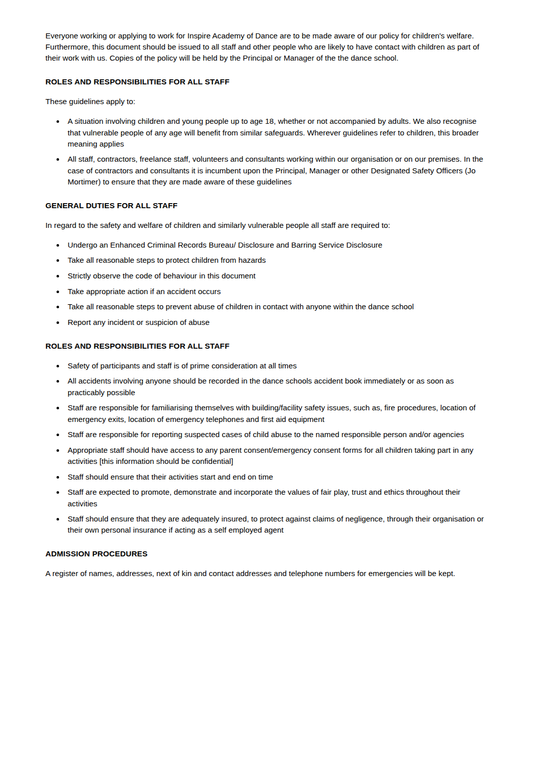Everyone working or applying to work for Inspire Academy of Dance are to be made aware of our policy for children's welfare. Furthermore, this document should be issued to all staff and other people who are likely to have contact with children as part of their work with us. Copies of the policy will be held by the Principal or Manager of the the dance school.
ROLES AND RESPONSIBILITIES FOR ALL STAFF
These guidelines apply to:
A situation involving children and young people up to age 18, whether or not accompanied by adults. We also recognise that vulnerable people of any age will benefit from similar safeguards. Wherever guidelines refer to children, this broader meaning applies
All staff, contractors, freelance staff, volunteers and consultants working within our organisation or on our premises. In the case of contractors and consultants it is incumbent upon the Principal, Manager or other Designated Safety Officers (Jo Mortimer) to ensure that they are made aware of these guidelines
GENERAL DUTIES FOR ALL STAFF
In regard to the safety and welfare of children and similarly vulnerable people all staff are required to:
Undergo an Enhanced Criminal Records Bureau/ Disclosure and Barring Service Disclosure
Take all reasonable steps to protect children from hazards
Strictly observe the code of behaviour in this document
Take appropriate action if an accident occurs
Take all reasonable steps to prevent abuse of children in contact with anyone within the dance school
Report any incident or suspicion of abuse
ROLES AND RESPONSIBILITIES FOR ALL STAFF
Safety of participants and staff is of prime consideration at all times
All accidents involving anyone should be recorded in the dance schools accident book immediately or as soon as practicably possible
Staff are responsible for familiarising themselves with building/facility safety issues, such as, fire procedures, location of emergency exits, location of emergency telephones and first aid equipment
Staff are responsible for reporting suspected cases of child abuse to the named responsible person and/or agencies
Appropriate staff should have access to any parent consent/emergency consent forms for all children taking part in any activities [this information should be confidential]
Staff should ensure that their activities start and end on time
Staff are expected to promote, demonstrate and incorporate the values of fair play, trust and ethics throughout their activities
Staff should ensure that they are adequately insured, to protect against claims of negligence, through their organisation or their own personal insurance if acting as a self employed agent
ADMISSION PROCEDURES
A register of names, addresses, next of kin and contact addresses and telephone numbers for emergencies will be kept.